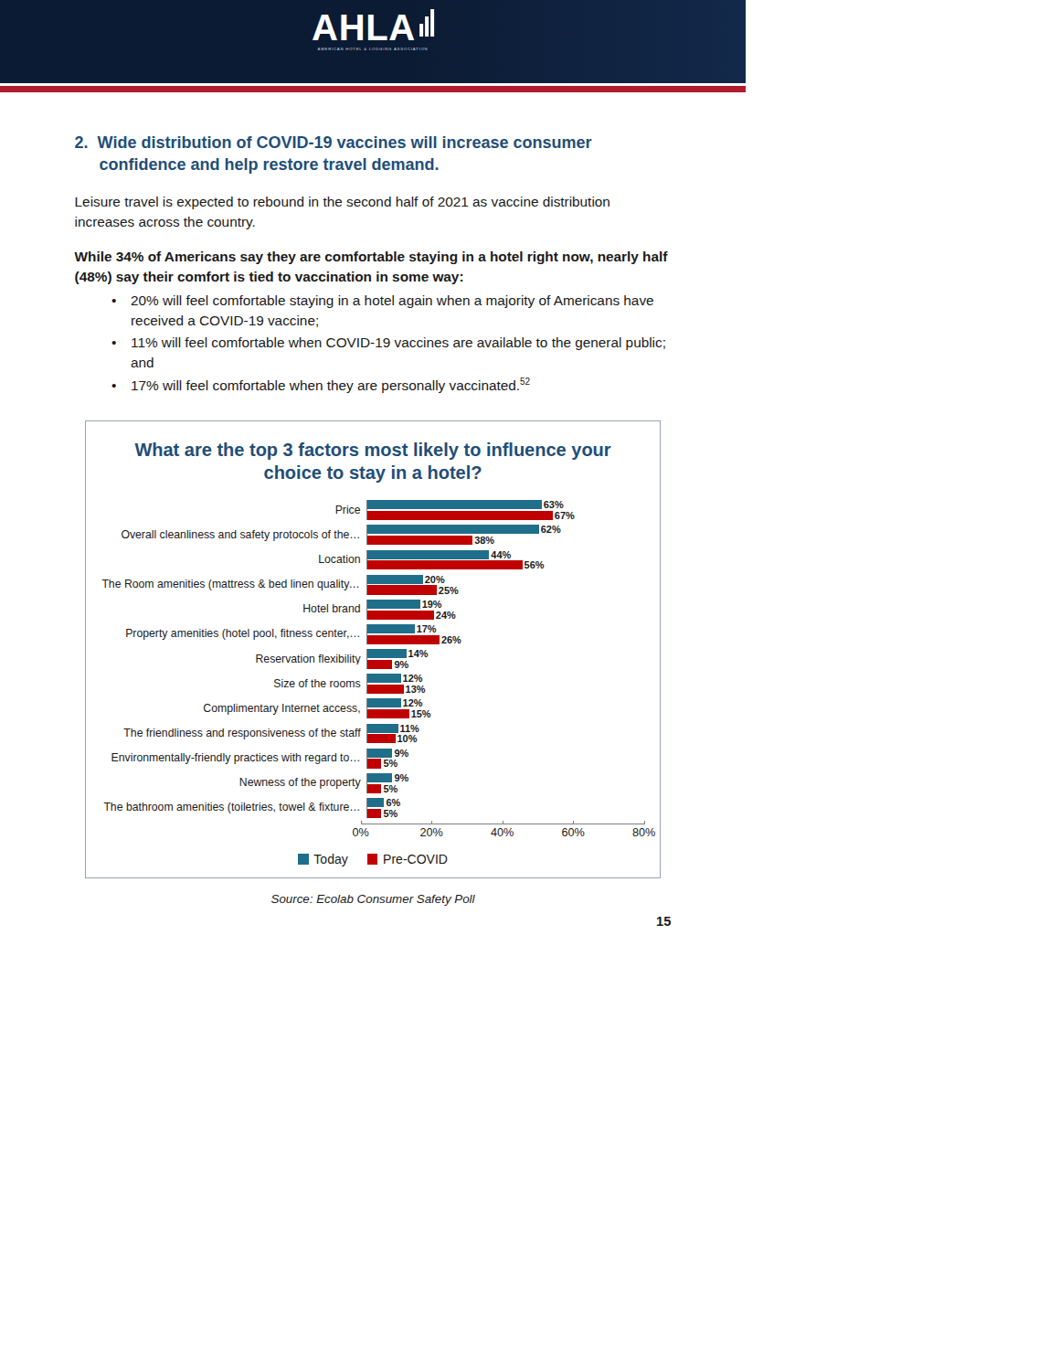AHLA
American Hotel & Lodging Association
2. Wide distribution of COVID-19 vaccines will increase consumer confidence and help restore travel demand.
Leisure travel is expected to rebound in the second half of 2021 as vaccine distribution increases across the country.
While 34% of Americans say they are comfortable staying in a hotel right now, nearly half (48%) say their comfort is tied to vaccination in some way:
20% will feel comfortable staying in a hotel again when a majority of Americans have received a COVID-19 vaccine;
11% will feel comfortable when COVID-19 vaccines are available to the general public; and
17% will feel comfortable when they are personally vaccinated.52
What are the top 3 factors most likely to influence your
choice to stay in a hotel?
Price
63%
67%
Overall cleanliness and safety protocols of the…
62%
38%
Location
44%
56%
The Room amenities (mattress & bed linen quality,…
20%
25%
Hotel brand
19%
24%
Property amenities (hotel pool, fitness center,…
17%
26%
Reservation flexibility
14%
9%
Size of the rooms
12%
13%
Complimentary Internet access,
12%
15%
The friendliness and responsiveness of the staff
11%
10%
Environmentally-friendly practices with regard to…
9%
5%
Newness of the property
9%
5%
The bathroom amenities (toiletries, towel & fixture…
6%
5%
0%
20%
40%
60%
80%
Today
Pre-COVID
Source: Ecolab Consumer Safety Poll
15